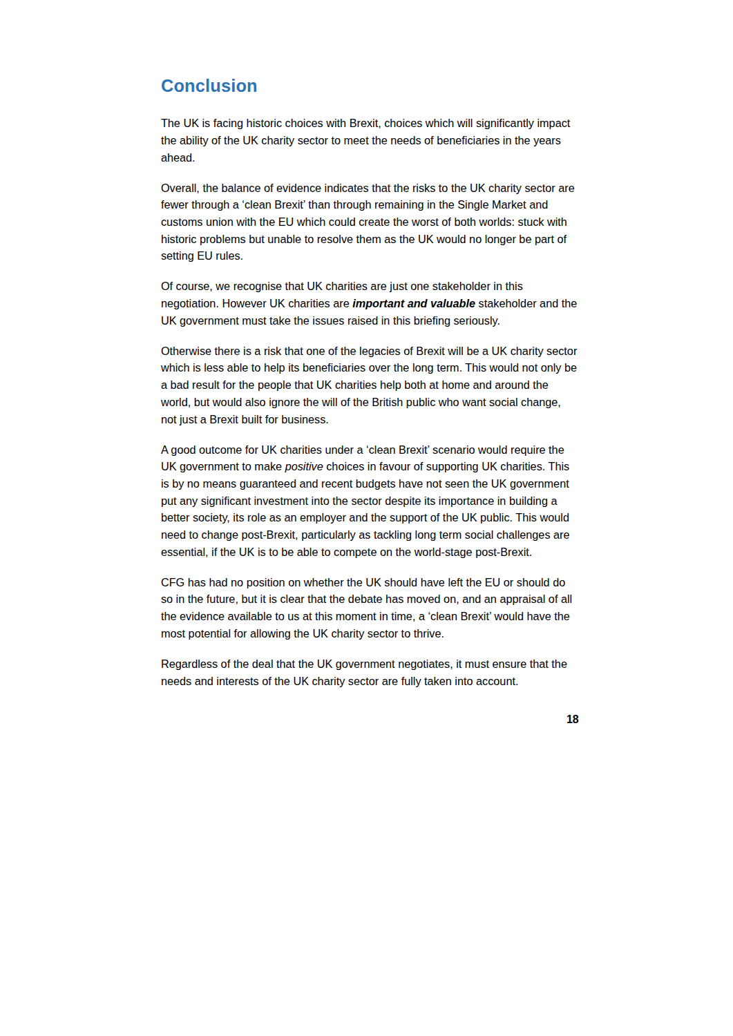Conclusion
The UK is facing historic choices with Brexit, choices which will significantly impact the ability of the UK charity sector to meet the needs of beneficiaries in the years ahead.
Overall, the balance of evidence indicates that the risks to the UK charity sector are fewer through a ‘clean Brexit’ than through remaining in the Single Market and customs union with the EU which could create the worst of both worlds: stuck with historic problems but unable to resolve them as the UK would no longer be part of setting EU rules.
Of course, we recognise that UK charities are just one stakeholder in this negotiation. However UK charities are important and valuable stakeholder and the UK government must take the issues raised in this briefing seriously.
Otherwise there is a risk that one of the legacies of Brexit will be a UK charity sector which is less able to help its beneficiaries over the long term. This would not only be a bad result for the people that UK charities help both at home and around the world, but would also ignore the will of the British public who want social change, not just a Brexit built for business.
A good outcome for UK charities under a ‘clean Brexit’ scenario would require the UK government to make positive choices in favour of supporting UK charities. This is by no means guaranteed and recent budgets have not seen the UK government put any significant investment into the sector despite its importance in building a better society, its role as an employer and the support of the UK public. This would need to change post-Brexit, particularly as tackling long term social challenges are essential, if the UK is to be able to compete on the world-stage post-Brexit.
CFG has had no position on whether the UK should have left the EU or should do so in the future, but it is clear that the debate has moved on, and an appraisal of all the evidence available to us at this moment in time, a ‘clean Brexit’ would have the most potential for allowing the UK charity sector to thrive.
Regardless of the deal that the UK government negotiates, it must ensure that the needs and interests of the UK charity sector are fully taken into account.
18